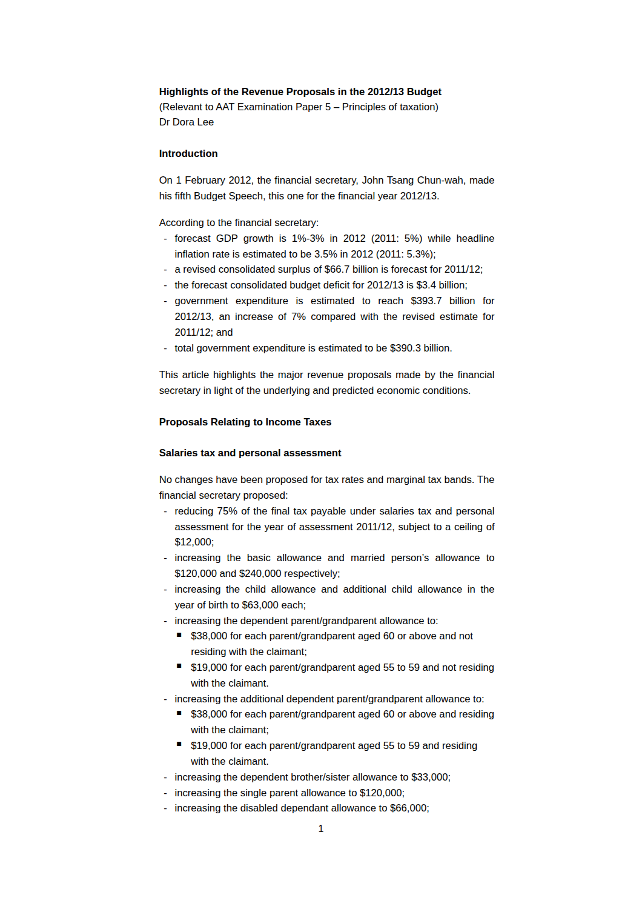Highlights of the Revenue Proposals in the 2012/13 Budget
(Relevant to AAT Examination Paper 5 – Principles of taxation)
Dr Dora Lee
Introduction
On 1 February 2012, the financial secretary, John Tsang Chun-wah, made his fifth Budget Speech, this one for the financial year 2012/13.
According to the financial secretary:
forecast GDP growth is 1%-3% in 2012 (2011: 5%) while headline inflation rate is estimated to be 3.5% in 2012 (2011: 5.3%);
a revised consolidated surplus of $66.7 billion is forecast for 2011/12;
the forecast consolidated budget deficit for 2012/13 is $3.4 billion;
government expenditure is estimated to reach $393.7 billion for 2012/13, an increase of 7% compared with the revised estimate for 2011/12; and
total government expenditure is estimated to be $390.3 billion.
This article highlights the major revenue proposals made by the financial secretary in light of the underlying and predicted economic conditions.
Proposals Relating to Income Taxes
Salaries tax and personal assessment
No changes have been proposed for tax rates and marginal tax bands. The financial secretary proposed:
reducing 75% of the final tax payable under salaries tax and personal assessment for the year of assessment 2011/12, subject to a ceiling of $12,000;
increasing the basic allowance and married person’s allowance to $120,000 and $240,000 respectively;
increasing the child allowance and additional child allowance in the year of birth to $63,000 each;
increasing the dependent parent/grandparent allowance to:
$38,000 for each parent/grandparent aged 60 or above and not residing with the claimant;
$19,000 for each parent/grandparent aged 55 to 59 and not residing with the claimant.
increasing the additional dependent parent/grandparent allowance to:
$38,000 for each parent/grandparent aged 60 or above and residing with the claimant;
$19,000 for each parent/grandparent aged 55 to 59 and residing with the claimant.
increasing the dependent brother/sister allowance to $33,000;
increasing the single parent allowance to $120,000;
increasing the disabled dependant allowance to $66,000;
1